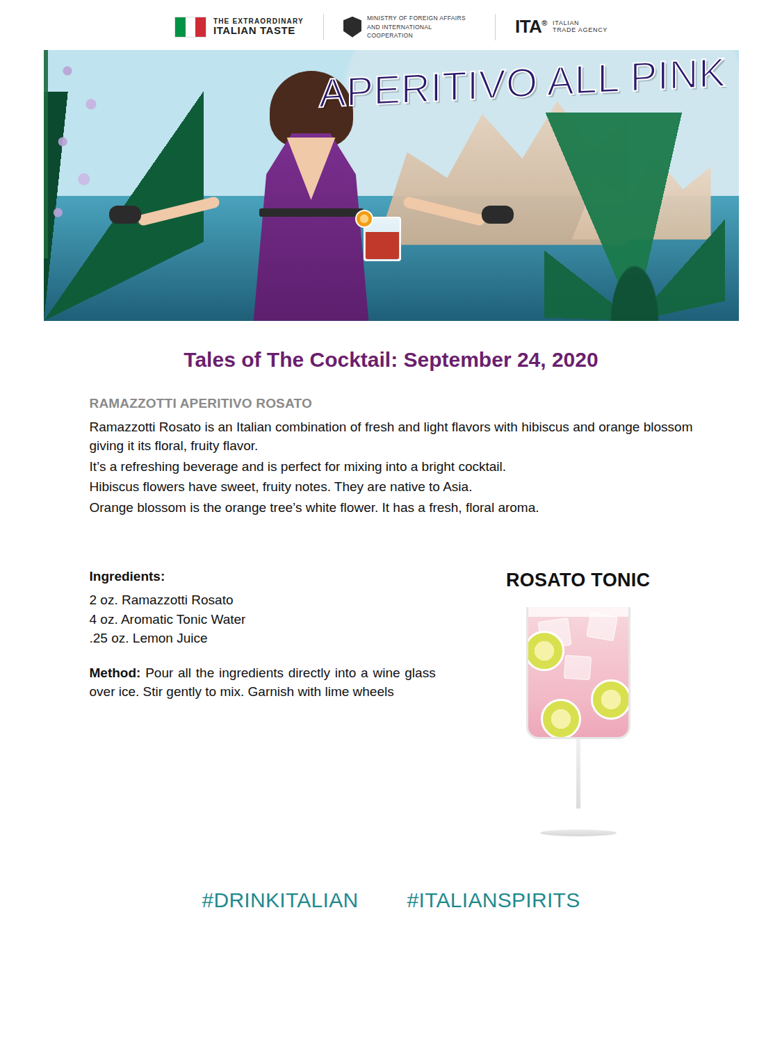The Extraordinary Italian Taste
Ministry of Foreign Affairs
and International Cooperation
ITA® Italian
Trade Agency
APERITIVO ALL PINK
Tales of The Cocktail: September 24, 2020
Ramazzotti Aperitivo Rosato
Ramazzotti Rosato is an Italian combination of fresh and light flavors with hibiscus and orange blossom giving it its floral, fruity flavor.
It’s a refreshing beverage and is perfect for mixing into a bright cocktail.
Hibiscus flowers have sweet, fruity notes. They are native to Asia.
Orange blossom is the orange tree’s white flower. It has a fresh, floral aroma.
Ingredients:
2 oz. Ramazzotti Rosato
4 oz. Aromatic Tonic Water
.25 oz. Lemon Juice
Method: Pour all the ingredients directly into a wine glass over ice. Stir gently to mix. Garnish with lime wheels
ROSATO TONIC
#DRINKITALIAN #ITALIANSPIRITS